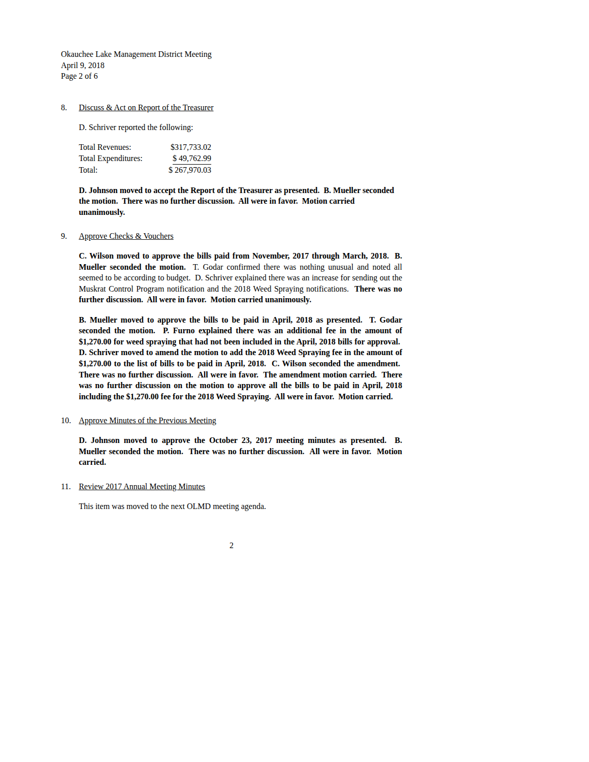Okauchee Lake Management District Meeting
April 9, 2018
Page 2 of 6
8. Discuss & Act on Report of the Treasurer
D. Schriver reported the following:
| Total Revenues: | $317,733.02 |
| Total Expenditures: | $ 49,762.99 |
| Total: | $ 267,970.03 |
D. Johnson moved to accept the Report of the Treasurer as presented. B. Mueller seconded the motion. There was no further discussion. All were in favor. Motion carried unanimously.
9. Approve Checks & Vouchers
C. Wilson moved to approve the bills paid from November, 2017 through March, 2018. B. Mueller seconded the motion. T. Godar confirmed there was nothing unusual and noted all seemed to be according to budget. D. Schriver explained there was an increase for sending out the Muskrat Control Program notification and the 2018 Weed Spraying notifications. There was no further discussion. All were in favor. Motion carried unanimously.
B. Mueller moved to approve the bills to be paid in April, 2018 as presented. T. Godar seconded the motion. P. Furno explained there was an additional fee in the amount of $1,270.00 for weed spraying that had not been included in the April, 2018 bills for approval. D. Schriver moved to amend the motion to add the 2018 Weed Spraying fee in the amount of $1,270.00 to the list of bills to be paid in April, 2018. C. Wilson seconded the amendment. There was no further discussion. All were in favor. The amendment motion carried. There was no further discussion on the motion to approve all the bills to be paid in April, 2018 including the $1,270.00 fee for the 2018 Weed Spraying. All were in favor. Motion carried.
10. Approve Minutes of the Previous Meeting
D. Johnson moved to approve the October 23, 2017 meeting minutes as presented. B. Mueller seconded the motion. There was no further discussion. All were in favor. Motion carried.
11. Review 2017 Annual Meeting Minutes
This item was moved to the next OLMD meeting agenda.
2